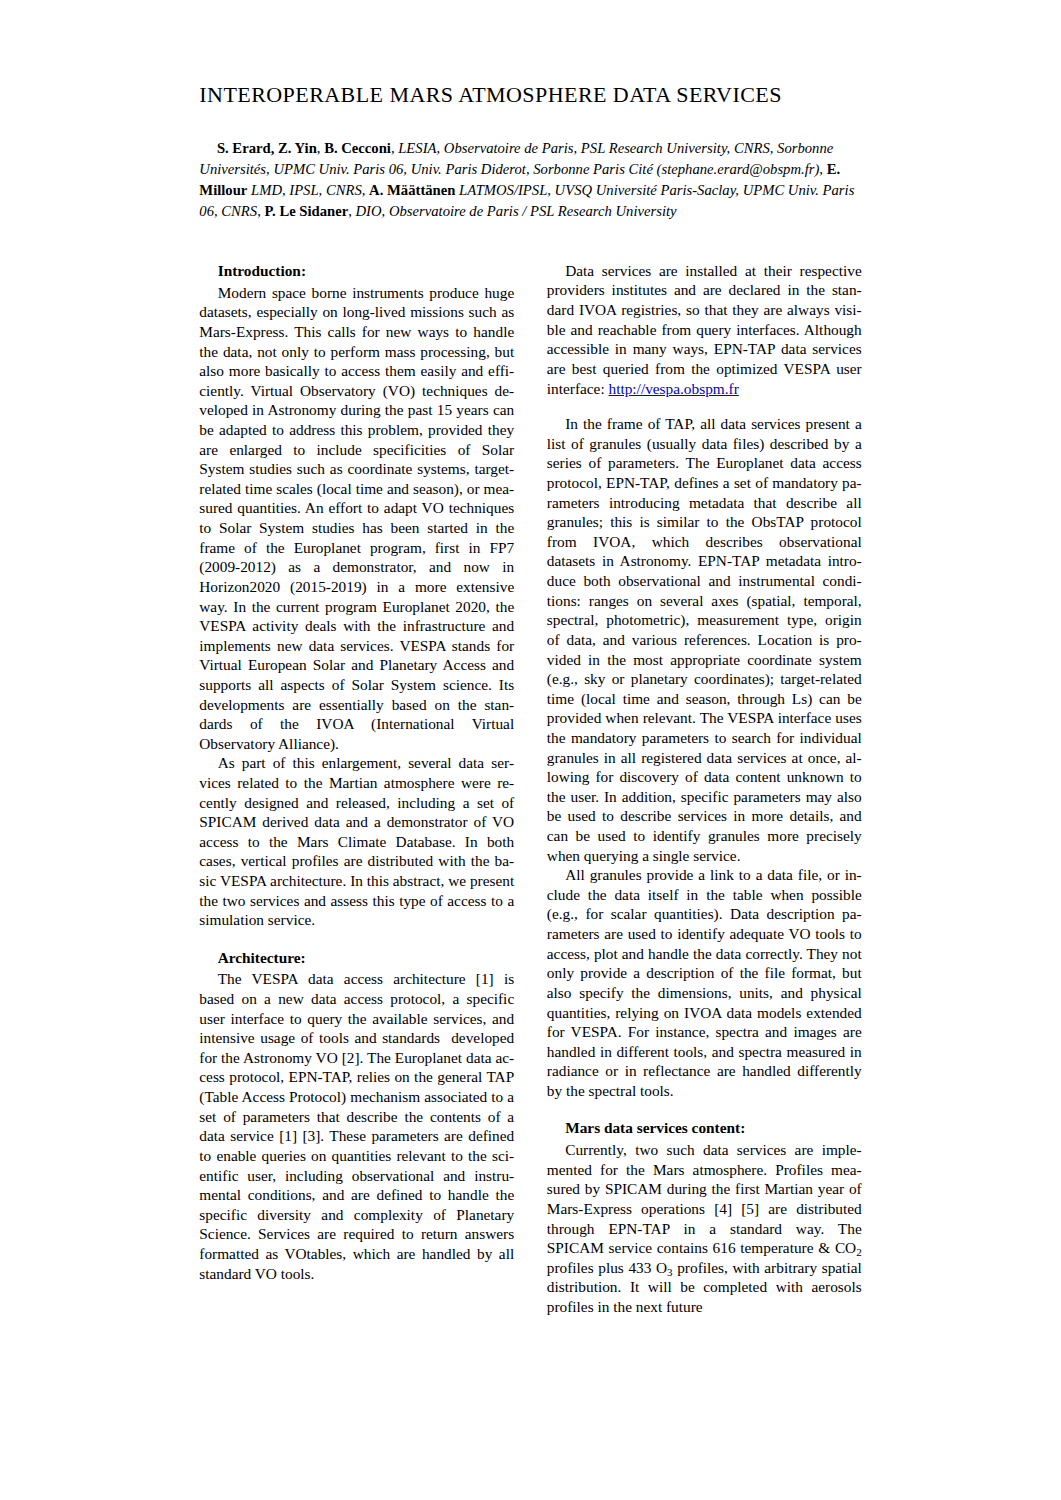INTEROPERABLE MARS ATMOSPHERE DATA SERVICES
S. Erard, Z. Yin, B. Cecconi, LESIA, Observatoire de Paris, PSL Research University, CNRS, Sorbonne Universités, UPMC Univ. Paris 06, Univ. Paris Diderot, Sorbonne Paris Cité (stephane.erard@obspm.fr), E. Millour LMD, IPSL, CNRS, A. Määttänen LATMOS/IPSL, UVSQ Université Paris-Saclay, UPMC Univ. Paris 06, CNRS, P. Le Sidaner, DIO, Observatoire de Paris / PSL Research University
Introduction:
Modern space borne instruments produce huge datasets, especially on long-lived missions such as Mars-Express. This calls for new ways to handle the data, not only to perform mass processing, but also more basically to access them easily and efficiently. Virtual Observatory (VO) techniques developed in Astronomy during the past 15 years can be adapted to address this problem, provided they are enlarged to include specificities of Solar System studies such as coordinate systems, target-related time scales (local time and season), or measured quantities. An effort to adapt VO techniques to Solar System studies has been started in the frame of the Europlanet program, first in FP7 (2009-2012) as a demonstrator, and now in Horizon2020 (2015-2019) in a more extensive way. In the current program Europlanet 2020, the VESPA activity deals with the infrastructure and implements new data services. VESPA stands for Virtual European Solar and Planetary Access and supports all aspects of Solar System science. Its developments are essentially based on the standards of the IVOA (International Virtual Observatory Alliance).
As part of this enlargement, several data services related to the Martian atmosphere were recently designed and released, including a set of SPICAM derived data and a demonstrator of VO access to the Mars Climate Database. In both cases, vertical profiles are distributed with the basic VESPA architecture. In this abstract, we present the two services and assess this type of access to a simulation service.
Architecture:
The VESPA data access architecture [1] is based on a new data access protocol, a specific user interface to query the available services, and intensive usage of tools and standards developed for the Astronomy VO [2]. The Europlanet data access protocol, EPN-TAP, relies on the general TAP (Table Access Protocol) mechanism associated to a set of parameters that describe the contents of a data service [1] [3]. These parameters are defined to enable queries on quantities relevant to the scientific user, including observational and instrumental conditions, and are defined to handle the specific diversity and complexity of Planetary Science. Services are required to return answers formatted as VOtables, which are handled by all standard VO tools.
Data services are installed at their respective providers institutes and are declared in the standard IVOA registries, so that they are always visible and reachable from query interfaces. Although accessible in many ways, EPN-TAP data services are best queried from the optimized VESPA user interface: http://vespa.obspm.fr
In the frame of TAP, all data services present a list of granules (usually data files) described by a series of parameters. The Europlanet data access protocol, EPN-TAP, defines a set of mandatory parameters introducing metadata that describe all granules; this is similar to the ObsTAP protocol from IVOA, which describes observational datasets in Astronomy. EPN-TAP metadata introduce both observational and instrumental conditions: ranges on several axes (spatial, temporal, spectral, photometric), measurement type, origin of data, and various references. Location is provided in the most appropriate coordinate system (e.g., sky or planetary coordinates); target-related time (local time and season, through Ls) can be provided when relevant. The VESPA interface uses the mandatory parameters to search for individual granules in all registered data services at once, allowing for discovery of data content unknown to the user. In addition, specific parameters may also be used to describe services in more details, and can be used to identify granules more precisely when querying a single service.
All granules provide a link to a data file, or include the data itself in the table when possible (e.g., for scalar quantities). Data description parameters are used to identify adequate VO tools to access, plot and handle the data correctly. They not only provide a description of the file format, but also specify the dimensions, units, and physical quantities, relying on IVOA data models extended for VESPA. For instance, spectra and images are handled in different tools, and spectra measured in radiance or in reflectance are handled differently by the spectral tools.
Mars data services content:
Currently, two such data services are implemented for the Mars atmosphere. Profiles measured by SPICAM during the first Martian year of Mars-Express operations [4] [5] are distributed through EPN-TAP in a standard way. The SPICAM service contains 616 temperature & CO2 profiles plus 433 O3 profiles, with arbitrary spatial distribution. It will be completed with aerosols profiles in the next future